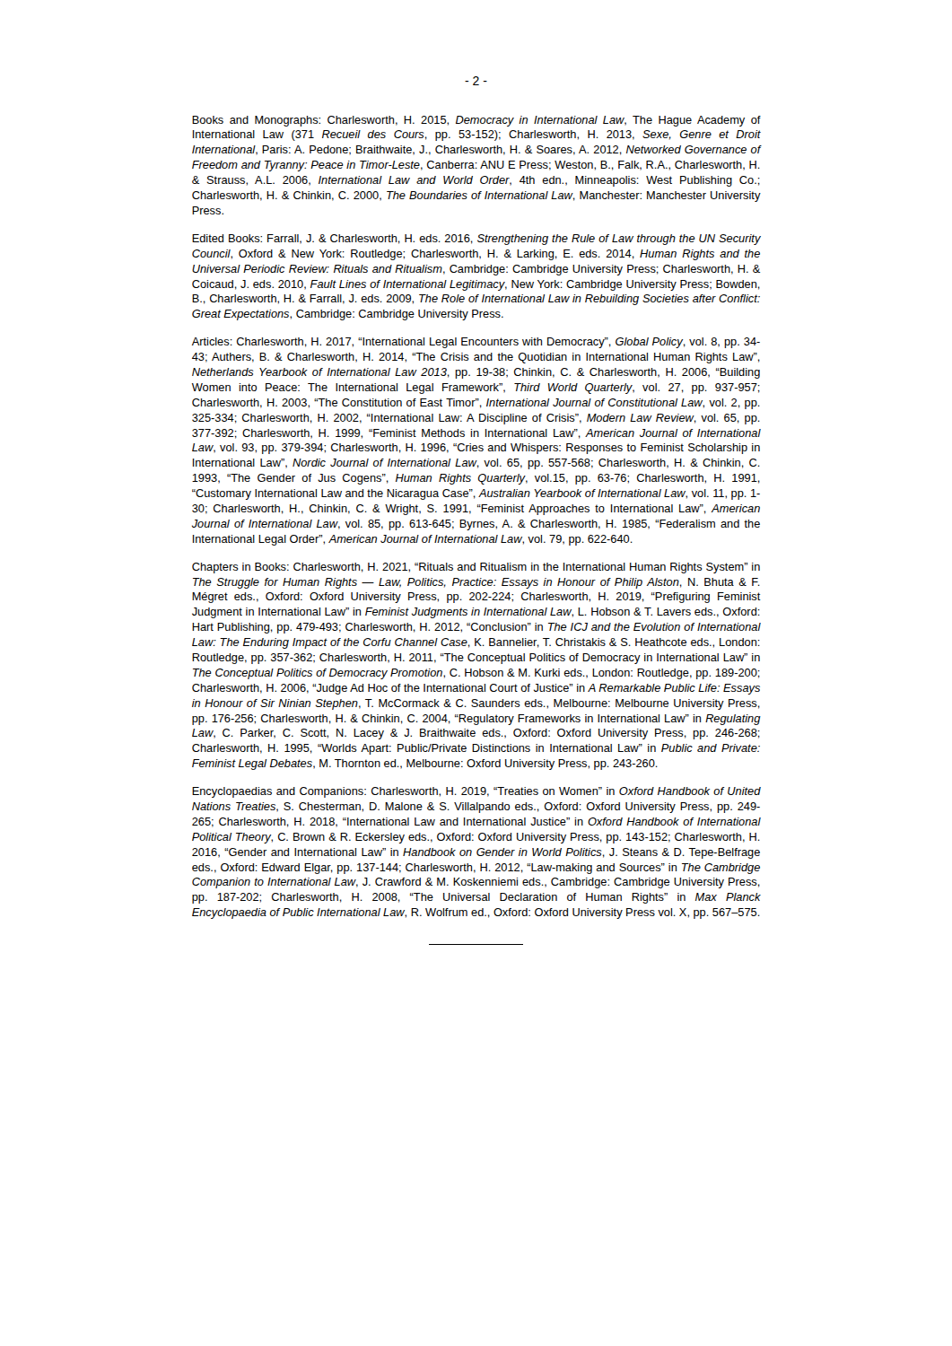- 2 -
Books and Monographs: Charlesworth, H. 2015, Democracy in International Law, The Hague Academy of International Law (371 Recueil des Cours, pp. 53-152); Charlesworth, H. 2013, Sexe, Genre et Droit International, Paris: A. Pedone; Braithwaite, J., Charlesworth, H. & Soares, A. 2012, Networked Governance of Freedom and Tyranny: Peace in Timor-Leste, Canberra: ANU E Press; Weston, B., Falk, R.A., Charlesworth, H. & Strauss, A.L. 2006, International Law and World Order, 4th edn., Minneapolis: West Publishing Co.; Charlesworth, H. & Chinkin, C. 2000, The Boundaries of International Law, Manchester: Manchester University Press.
Edited Books: Farrall, J. & Charlesworth, H. eds. 2016, Strengthening the Rule of Law through the UN Security Council, Oxford & New York: Routledge; Charlesworth, H. & Larking, E. eds. 2014, Human Rights and the Universal Periodic Review: Rituals and Ritualism, Cambridge: Cambridge University Press; Charlesworth, H. & Coicaud, J. eds. 2010, Fault Lines of International Legitimacy, New York: Cambridge University Press; Bowden, B., Charlesworth, H. & Farrall, J. eds. 2009, The Role of International Law in Rebuilding Societies after Conflict: Great Expectations, Cambridge: Cambridge University Press.
Articles: Charlesworth, H. 2017, “International Legal Encounters with Democracy”, Global Policy, vol. 8, pp. 34-43; Authers, B. & Charlesworth, H. 2014, “The Crisis and the Quotidian in International Human Rights Law”, Netherlands Yearbook of International Law 2013, pp. 19-38; Chinkin, C. & Charlesworth, H. 2006, “Building Women into Peace: The International Legal Framework”, Third World Quarterly, vol. 27, pp. 937-957; Charlesworth, H. 2003, “The Constitution of East Timor”, International Journal of Constitutional Law, vol. 2, pp. 325-334; Charlesworth, H. 2002, “International Law: A Discipline of Crisis”, Modern Law Review, vol. 65, pp. 377-392; Charlesworth, H. 1999, “Feminist Methods in International Law”, American Journal of International Law, vol. 93, pp. 379-394; Charlesworth, H. 1996, “Cries and Whispers: Responses to Feminist Scholarship in International Law”, Nordic Journal of International Law, vol. 65, pp. 557-568; Charlesworth, H. & Chinkin, C. 1993, “The Gender of Jus Cogens”, Human Rights Quarterly, vol.15, pp. 63-76; Charlesworth, H. 1991, “Customary International Law and the Nicaragua Case”, Australian Yearbook of International Law, vol. 11, pp. 1-30; Charlesworth, H., Chinkin, C. & Wright, S. 1991, “Feminist Approaches to International Law”, American Journal of International Law, vol. 85, pp. 613-645; Byrnes, A. & Charlesworth, H. 1985, “Federalism and the International Legal Order”, American Journal of International Law, vol. 79, pp. 622-640.
Chapters in Books: Charlesworth, H. 2021, “Rituals and Ritualism in the International Human Rights System” in The Struggle for Human Rights — Law, Politics, Practice: Essays in Honour of Philip Alston, N. Bhuta & F. Mégret eds., Oxford: Oxford University Press, pp. 202-224; Charlesworth, H. 2019, “Prefiguring Feminist Judgment in International Law” in Feminist Judgments in International Law, L. Hobson & T. Lavers eds., Oxford: Hart Publishing, pp. 479-493; Charlesworth, H. 2012, “Conclusion” in The ICJ and the Evolution of International Law: The Enduring Impact of the Corfu Channel Case, K. Bannelier, T. Christakis & S. Heathcote eds., London: Routledge, pp. 357-362; Charlesworth, H. 2011, “The Conceptual Politics of Democracy in International Law” in The Conceptual Politics of Democracy Promotion, C. Hobson & M. Kurki eds., London: Routledge, pp. 189-200; Charlesworth, H. 2006, “Judge Ad Hoc of the International Court of Justice” in A Remarkable Public Life: Essays in Honour of Sir Ninian Stephen, T. McCormack & C. Saunders eds., Melbourne: Melbourne University Press, pp. 176-256; Charlesworth, H. & Chinkin, C. 2004, “Regulatory Frameworks in International Law” in Regulating Law, C. Parker, C. Scott, N. Lacey & J. Braithwaite eds., Oxford: Oxford University Press, pp. 246-268; Charlesworth, H. 1995, “Worlds Apart: Public/Private Distinctions in International Law” in Public and Private: Feminist Legal Debates, M. Thornton ed., Melbourne: Oxford University Press, pp. 243-260.
Encyclopaedias and Companions: Charlesworth, H. 2019, “Treaties on Women” in Oxford Handbook of United Nations Treaties, S. Chesterman, D. Malone & S. Villalpando eds., Oxford: Oxford University Press, pp. 249-265; Charlesworth, H. 2018, “International Law and International Justice” in Oxford Handbook of International Political Theory, C. Brown & R. Eckersley eds., Oxford: Oxford University Press, pp. 143-152; Charlesworth, H. 2016, “Gender and International Law” in Handbook on Gender in World Politics, J. Steans & D. Tepe-Belfrage eds., Oxford: Edward Elgar, pp. 137-144; Charlesworth, H. 2012, “Law-making and Sources” in The Cambridge Companion to International Law, J. Crawford & M. Koskenniemi eds., Cambridge: Cambridge University Press, pp. 187-202; Charlesworth, H. 2008, “The Universal Declaration of Human Rights” in Max Planck Encyclopaedia of Public International Law, R. Wolfrum ed., Oxford: Oxford University Press vol. X, pp. 567–575.